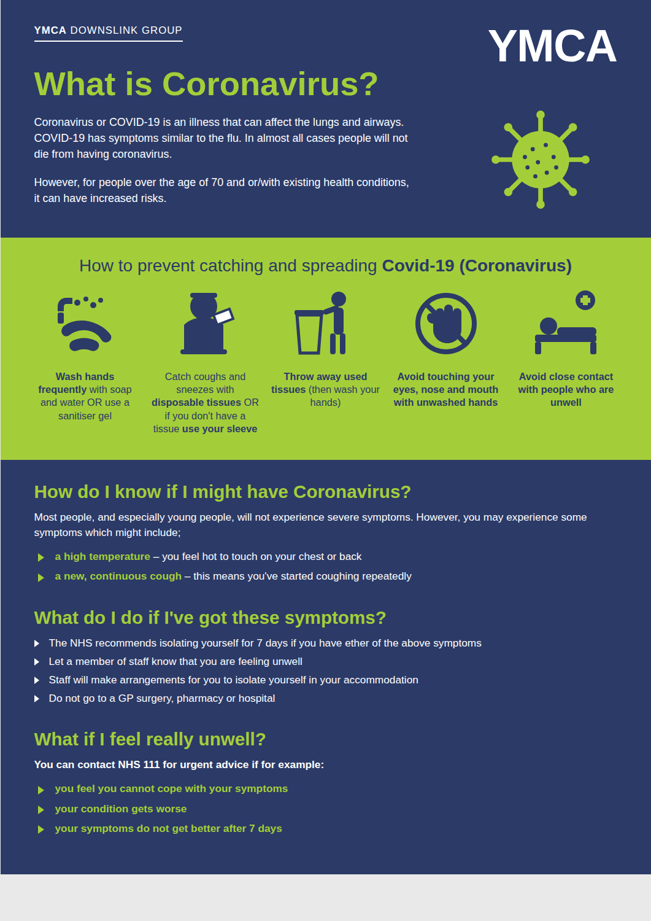YMCA DOWNSLINK GROUP
YMCA
What is Coronavirus?
Coronavirus or COVID-19 is an illness that can affect the lungs and airways. COVID-19 has symptoms similar to the flu. In almost all cases people will not die from having coronavirus.
However, for people over the age of 70 and or/with existing health conditions, it can have increased risks.
How to prevent catching and spreading Covid-19 (Coronavirus)
Wash hands frequently with soap and water OR use a sanitiser gel
Catch coughs and sneezes with disposable tissues OR if you don't have a tissue use your sleeve
Throw away used tissues (then wash your hands)
Avoid touching your eyes, nose and mouth with unwashed hands
Avoid close contact with people who are unwell
How do I know if I might have Coronavirus?
Most people, and especially young people, will not experience severe symptoms. However, you may experience some symptoms which might include;
a high temperature – you feel hot to touch on your chest or back
a new, continuous cough – this means you've started coughing repeatedly
What do I do if I've got these symptoms?
The NHS recommends isolating yourself for 7 days if you have ether of the above symptoms
Let a member of staff know that you are feeling unwell
Staff will make arrangements for you to isolate yourself in your accommodation
Do not go to a GP surgery, pharmacy or hospital
What if I feel really unwell?
You can contact NHS 111 for urgent advice if for example:
you feel you cannot cope with your symptoms
your condition gets worse
your symptoms do not get better after 7 days